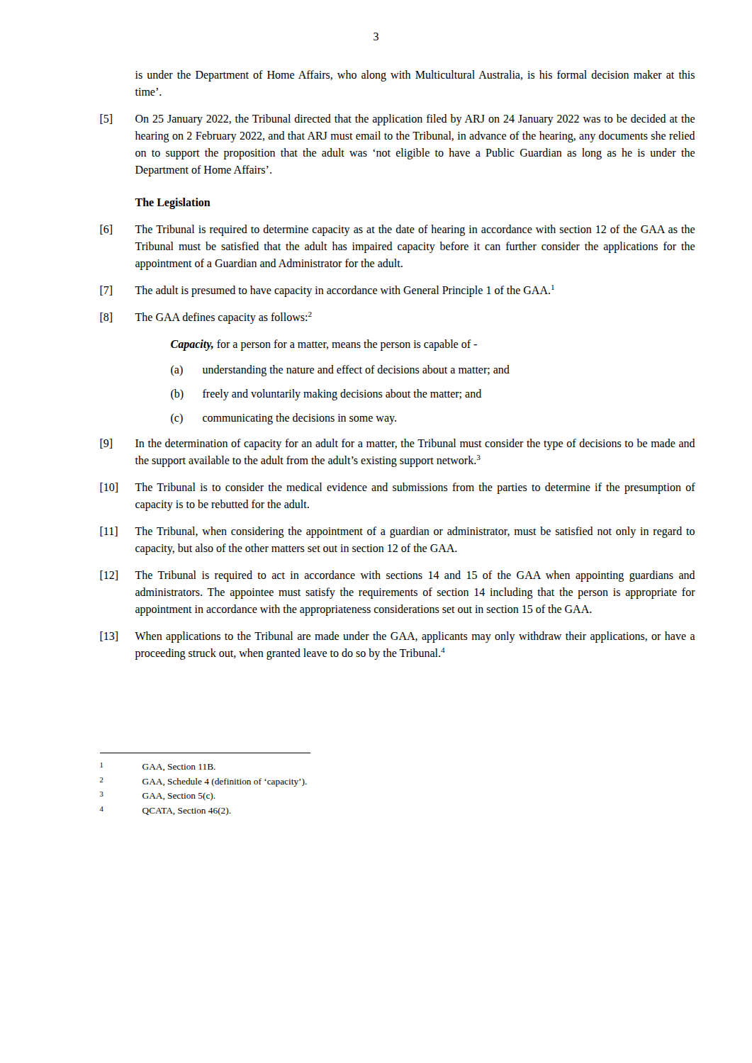3
is under the Department of Home Affairs, who along with Multicultural Australia, is his formal decision maker at this time’.
[5]
On 25 January 2022, the Tribunal directed that the application filed by ARJ on 24 January 2022 was to be decided at the hearing on 2 February 2022, and that ARJ must email to the Tribunal, in advance of the hearing, any documents she relied on to support the proposition that the adult was ‘not eligible to have a Public Guardian as long as he is under the Department of Home Affairs’.
The Legislation
[6]
The Tribunal is required to determine capacity as at the date of hearing in accordance with section 12 of the GAA as the Tribunal must be satisfied that the adult has impaired capacity before it can further consider the applications for the appointment of a Guardian and Administrator for the adult.
[7]
The adult is presumed to have capacity in accordance with General Principle 1 of the GAA.1
[8]
The GAA defines capacity as follows:2
Capacity, for a person for a matter, means the person is capable of -
understanding the nature and effect of decisions about a matter; and
freely and voluntarily making decisions about the matter; and
communicating the decisions in some way.
[9]
In the determination of capacity for an adult for a matter, the Tribunal must consider the type of decisions to be made and the support available to the adult from the adult’s existing support network.3
[10]
The Tribunal is to consider the medical evidence and submissions from the parties to determine if the presumption of capacity is to be rebutted for the adult.
[11]
The Tribunal, when considering the appointment of a guardian or administrator, must be satisfied not only in regard to capacity, but also of the other matters set out in section 12 of the GAA.
[12]
The Tribunal is required to act in accordance with sections 14 and 15 of the GAA when appointing guardians and administrators. The appointee must satisfy the requirements of section 14 including that the person is appropriate for appointment in accordance with the appropriateness considerations set out in section 15 of the GAA.
[13]
When applications to the Tribunal are made under the GAA, applicants may only withdraw their applications, or have a proceeding struck out, when granted leave to do so by the Tribunal.4
1
GAA, Section 11B.
2
GAA, Schedule 4 (definition of ‘capacity’).
3
GAA, Section 5(c).
4
QCATA, Section 46(2).